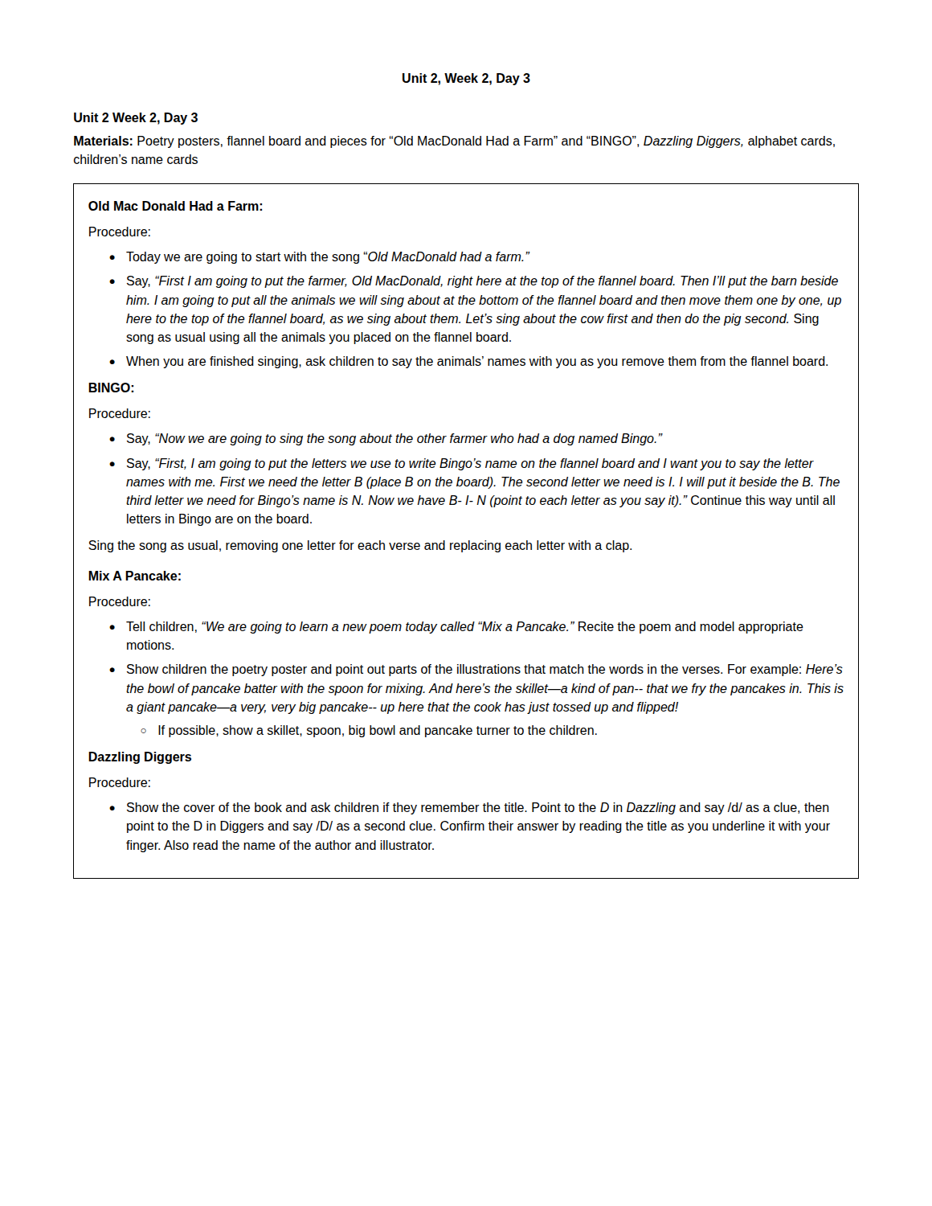Unit 2, Week 2, Day 3
Unit 2 Week 2, Day 3
Materials: Poetry posters, flannel board and pieces for “Old MacDonald Had a Farm” and “BINGO”, Dazzling Diggers, alphabet cards, children’s name cards
Old Mac Donald Had a Farm:
Procedure:
Today we are going to start with the song “Old MacDonald had a farm.”
Say, “First I am going to put the farmer, Old MacDonald, right here at the top of the flannel board. Then I’ll put the barn beside him. I am going to put all the animals we will sing about at the bottom of the flannel board and then move them one by one, up here to the top of the flannel board, as we sing about them. Let’s sing about the cow first and then do the pig second. Sing song as usual using all the animals you placed on the flannel board.
When you are finished singing, ask children to say the animals’ names with you as you remove them from the flannel board.
BINGO:
Procedure:
Say, “Now we are going to sing the song about the other farmer who had a dog named Bingo.”
Say, “First, I am going to put the letters we use to write Bingo’s name on the flannel board and I want you to say the letter names with me. First we need the letter B (place B on the board). The second letter we need is I. I will put it beside the B. The third letter we need for Bingo’s name is N. Now we have B- I- N (point to each letter as you say it).” Continue this way until all letters in Bingo are on the board.
Sing the song as usual, removing one letter for each verse and replacing each letter with a clap.
Mix A Pancake:
Procedure:
Tell children, “We are going to learn a new poem today called “Mix a Pancake.” Recite the poem and model appropriate motions.
Show children the poetry poster and point out parts of the illustrations that match the words in the verses. For example: Here’s the bowl of pancake batter with the spoon for mixing. And here’s the skillet—a kind of pan-- that we fry the pancakes in. This is a giant pancake—a very, very big pancake-- up here that the cook has just tossed up and flipped!
If possible, show a skillet, spoon, big bowl and pancake turner to the children.
Dazzling Diggers
Procedure:
Show the cover of the book and ask children if they remember the title. Point to the D in Dazzling and say /d/ as a clue, then point to the D in Diggers and say /D/ as a second clue. Confirm their answer by reading the title as you underline it with your finger. Also read the name of the author and illustrator.